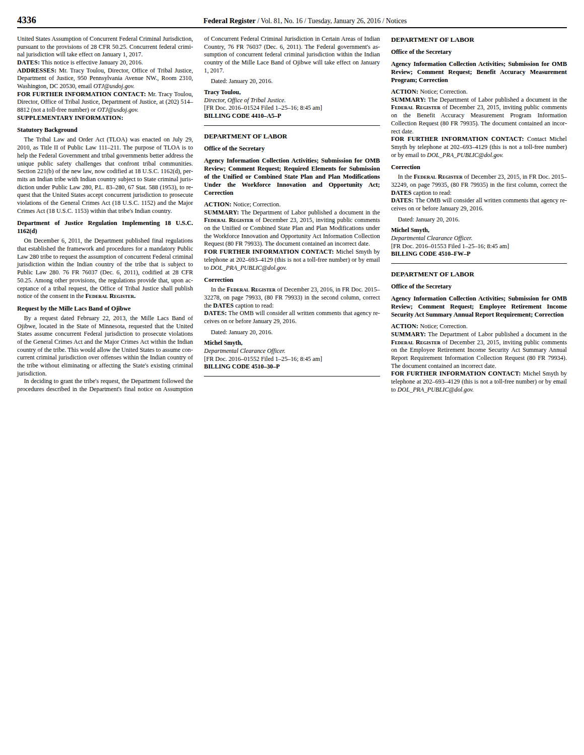4336
Federal Register / Vol. 81, No. 16 / Tuesday, January 26, 2016 / Notices
United States Assumption of Concurrent Federal Criminal Jurisdiction, pursuant to the provisions of 28 CFR 50.25. Concurrent federal criminal jurisdiction will take effect on January 1, 2017.
DATES: This notice is effective January 20, 2016.
ADDRESSES: Mr. Tracy Toulou, Director, Office of Tribal Justice, Department of Justice, 950 Pennsylvania Avenue NW., Room 2310, Washington, DC 20530, email OTJ@usdoj.gov.
FOR FURTHER INFORMATION CONTACT: Mr. Tracy Toulou, Director, Office of Tribal Justice, Department of Justice, at (202) 514–8812 (not a toll-free number) or OTJ@usdoj.gov.
SUPPLEMENTARY INFORMATION:
Statutory Background
The Tribal Law and Order Act (TLOA) was enacted on July 29, 2010, as Title II of Public Law 111–211. The purpose of TLOA is to help the Federal Government and tribal governments better address the unique public safety challenges that confront tribal communities. Section 221(b) of the new law, now codified at 18 U.S.C. 1162(d), permits an Indian tribe with Indian country subject to State criminal jurisdiction under Public Law 280, P.L. 83–280, 67 Stat. 588 (1953), to request that the United States accept concurrent jurisdiction to prosecute violations of the General Crimes Act (18 U.S.C. 1152) and the Major Crimes Act (18 U.S.C. 1153) within that tribe's Indian country.
Department of Justice Regulation Implementing 18 U.S.C. 1162(d)
On December 6, 2011, the Department published final regulations that established the framework and procedures for a mandatory Public Law 280 tribe to request the assumption of concurrent Federal criminal jurisdiction within the Indian country of the tribe that is subject to Public Law 280. 76 FR 76037 (Dec. 6, 2011), codified at 28 CFR 50.25. Among other provisions, the regulations provide that, upon acceptance of a tribal request, the Office of Tribal Justice shall publish notice of the consent in the Federal Register.
Request by the Mille Lacs Band of Ojibwe
By a request dated February 22, 2013, the Mille Lacs Band of Ojibwe, located in the State of Minnesota, requested that the United States assume concurrent Federal jurisdiction to prosecute violations of the General Crimes Act and the Major Crimes Act within the Indian country of the tribe. This would allow the United States to assume concurrent criminal jurisdiction over offenses within the Indian country of the tribe without eliminating or affecting the State's existing criminal jurisdiction.
In deciding to grant the tribe's request, the Department followed the procedures described in the Department's final notice on Assumption of Concurrent Federal Criminal Jurisdiction in Certain Areas of Indian Country, 76 FR 76037 (Dec. 6, 2011). The Federal government's assumption of concurrent federal criminal jurisdiction within the Indian country of the Mille Lace Band of Ojibwe will take effect on January 1, 2017.
Dated: January 20, 2016.
Tracy Toulou,
Director, Office of Tribal Justice.
[FR Doc. 2016–01524 Filed 1–25–16; 8:45 am]
BILLING CODE 4410–A5–P
DEPARTMENT OF LABOR
Office of the Secretary
Agency Information Collection Activities; Submission for OMB Review; Comment Request; Required Elements for Submission of the Unified or Combined State Plan and Plan Modifications Under the Workforce Innovation and Opportunity Act; Correction
ACTION: Notice; Correction.
SUMMARY: The Department of Labor published a document in the Federal Register of December 23, 2015, inviting public comments on the Unified or Combined State Plan and Plan Modifications under the Workforce Innovation and Opportunity Act Information Collection Request (80 FR 79933). The document contained an incorrect date.
FOR FURTHER INFORMATION CONTACT: Michel Smyth by telephone at 202–693–4129 (this is not a toll-free number) or by email to DOL_PRA_PUBLIC@dol.gov.
Correction
In the Federal Register of December 23, 2016, in FR Doc. 2015–32278, on page 79933, (80 FR 79933) in the second column, correct the DATES caption to read:
DATES: The OMB will consider all written comments that agency receives on or before January 29, 2016.
Dated: January 20, 2016.
Michel Smyth,
Departmental Clearance Officer.
[FR Doc. 2016–01552 Filed 1–25–16; 8:45 am]
BILLING CODE 4510–30–P
DEPARTMENT OF LABOR
Office of the Secretary
Agency Information Collection Activities; Submission for OMB Review; Comment Request; Benefit Accuracy Measurement Program; Correction
ACTION: Notice; Correction.
SUMMARY: The Department of Labor published a document in the Federal Register of December 23, 2015, inviting public comments on the Benefit Accuracy Measurement Program Information Collection Request (80 FR 79935). The document contained an incorrect date.
FOR FURTHER INFORMATION CONTACT: Contact Michel Smyth by telephone at 202–693–4129 (this is not a toll-free number) or by email to DOL_PRA_PUBLIC@dol.gov.
Correction
In the Federal Register of December 23, 2015, in FR Doc. 2015–32249, on page 79935, (80 FR 79935) in the first column, correct the DATES caption to read:
DATES: The OMB will consider all written comments that agency receives on or before January 29, 2016.
Dated: January 20, 2016.
Michel Smyth,
Departmental Clearance Officer.
[FR Doc. 2016–01553 Filed 1–25–16; 8:45 am]
BILLING CODE 4510–FW–P
DEPARTMENT OF LABOR
Office of the Secretary
Agency Information Collection Activities; Submission for OMB Review; Comment Request; Employee Retirement Income Security Act Summary Annual Report Requirement; Correction
ACTION: Notice; Correction.
SUMMARY: The Department of Labor published a document in the Federal Register of December 23, 2015, inviting public comments on the Employee Retirement Income Security Act Summary Annual Report Requirement Information Collection Request (80 FR 79934). The document contained an incorrect date.
FOR FURTHER INFORMATION CONTACT: Michel Smyth by telephone at 202–693–4129 (this is not a toll-free number) or by email to DOL_PRA_PUBLIC@dol.gov.